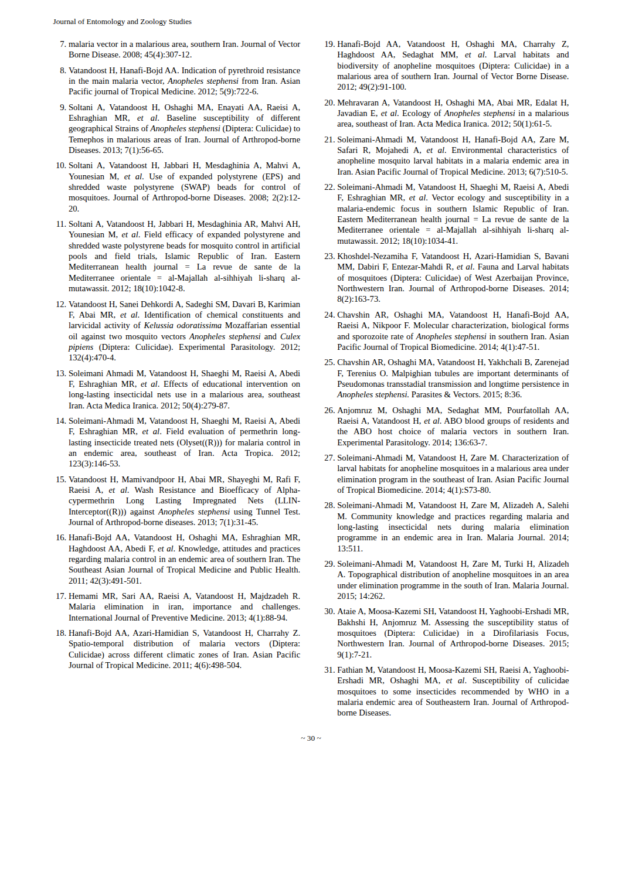Journal of Entomology and Zoology Studies
malaria vector in a malarious area, southern Iran. Journal of Vector Borne Disease. 2008; 45(4):307-12.
Vatandoost H, Hanafi-Bojd AA. Indication of pyrethroid resistance in the main malaria vector, Anopheles stephensi from Iran. Asian Pacific journal of Tropical Medicine. 2012; 5(9):722-6.
Soltani A, Vatandoost H, Oshaghi MA, Enayati AA, Raeisi A, Eshraghian MR, et al. Baseline susceptibility of different geographical Strains of Anopheles stephensi (Diptera: Culicidae) to Temephos in malarious areas of Iran. Journal of Arthropod-borne Diseases. 2013; 7(1):56-65.
Soltani A, Vatandoost H, Jabbari H, Mesdaghinia A, Mahvi A, Younesian M, et al. Use of expanded polystyrene (EPS) and shredded waste polystyrene (SWAP) beads for control of mosquitoes. Journal of Arthropod-borne Diseases. 2008; 2(2):12-20.
Soltani A, Vatandoost H, Jabbari H, Mesdaghinia AR, Mahvi AH, Younesian M, et al. Field efficacy of expanded polystyrene and shredded waste polystyrene beads for mosquito control in artificial pools and field trials, Islamic Republic of Iran. Eastern Mediterranean health journal = La revue de sante de la Mediterranee orientale = al-Majallah al-sihhiyah li-sharq al-mutawassit. 2012; 18(10):1042-8.
Vatandoost H, Sanei Dehkordi A, Sadeghi SM, Davari B, Karimian F, Abai MR, et al. Identification of chemical constituents and larvicidal activity of Kelussia odoratissima Mozaffarian essential oil against two mosquito vectors Anopheles stephensi and Culex pipiens (Diptera: Culicidae). Experimental Parasitology. 2012; 132(4):470-4.
Soleimani Ahmadi M, Vatandoost H, Shaeghi M, Raeisi A, Abedi F, Eshraghian MR, et al. Effects of educational intervention on long-lasting insecticidal nets use in a malarious area, southeast Iran. Acta Medica Iranica. 2012; 50(4):279-87.
Soleimani-Ahmadi M, Vatandoost H, Shaeghi M, Raeisi A, Abedi F, Eshraghian MR, et al. Field evaluation of permethrin long-lasting insecticide treated nets (Olyset((R))) for malaria control in an endemic area, southeast of Iran. Acta Tropica. 2012; 123(3):146-53.
Vatandoost H, Mamivandpoor H, Abai MR, Shayeghi M, Rafi F, Raeisi A, et al. Wash Resistance and Bioefficacy of Alpha-cypermethrin Long Lasting Impregnated Nets (LLIN-Interceptor((R))) against Anopheles stephensi using Tunnel Test. Journal of Arthropod-borne diseases. 2013; 7(1):31-45.
Hanafi-Bojd AA, Vatandoost H, Oshaghi MA, Eshraghian MR, Haghdoost AA, Abedi F, et al. Knowledge, attitudes and practices regarding malaria control in an endemic area of southern Iran. The Southeast Asian Journal of Tropical Medicine and Public Health. 2011; 42(3):491-501.
Hemami MR, Sari AA, Raeisi A, Vatandoost H, Majdzadeh R. Malaria elimination in iran, importance and challenges. International Journal of Preventive Medicine. 2013; 4(1):88-94.
Hanafi-Bojd AA, Azari-Hamidian S, Vatandoost H, Charrahy Z. Spatio-temporal distribution of malaria vectors (Diptera: Culicidae) across different climatic zones of Iran. Asian Pacific Journal of Tropical Medicine. 2011; 4(6):498-504.
Hanafi-Bojd AA, Vatandoost H, Oshaghi MA, Charrahy Z, Haghdoost AA, Sedaghat MM, et al. Larval habitats and biodiversity of anopheline mosquitoes (Diptera: Culicidae) in a malarious area of southern Iran. Journal of Vector Borne Disease. 2012; 49(2):91-100.
Mehravaran A, Vatandoost H, Oshaghi MA, Abai MR, Edalat H, Javadian E, et al. Ecology of Anopheles stephensi in a malarious area, southeast of Iran. Acta Medica Iranica. 2012; 50(1):61-5.
Soleimani-Ahmadi M, Vatandoost H, Hanafi-Bojd AA, Zare M, Safari R, Mojahedi A, et al. Environmental characteristics of anopheline mosquito larval habitats in a malaria endemic area in Iran. Asian Pacific Journal of Tropical Medicine. 2013; 6(7):510-5.
Soleimani-Ahmadi M, Vatandoost H, Shaeghi M, Raeisi A, Abedi F, Eshraghian MR, et al. Vector ecology and susceptibility in a malaria-endemic focus in southern Islamic Republic of Iran. Eastern Mediterranean health journal = La revue de sante de la Mediterranee orientale = al-Majallah al-sihhiyah li-sharq al-mutawassit. 2012; 18(10):1034-41.
Khoshdel-Nezamiha F, Vatandoost H, Azari-Hamidian S, Bavani MM, Dabiri F, Entezar-Mahdi R, et al. Fauna and Larval habitats of mosquitoes (Diptera: Culicidae) of West Azerbaijan Province, Northwestern Iran. Journal of Arthropod-borne Diseases. 2014; 8(2):163-73.
Chavshin AR, Oshaghi MA, Vatandoost H, Hanafi-Bojd AA, Raeisi A, Nikpoor F. Molecular characterization, biological forms and sporozoite rate of Anopheles stephensi in southern Iran. Asian Pacific Journal of Tropical Biomedicine. 2014; 4(1):47-51.
Chavshin AR, Oshaghi MA, Vatandoost H, Yakhchali B, Zarenejad F, Terenius O. Malpighian tubules are important determinants of Pseudomonas transstadial transmission and longtime persistence in Anopheles stephensi. Parasites & Vectors. 2015; 8:36.
Anjomruz M, Oshaghi MA, Sedaghat MM, Pourfatollah AA, Raeisi A, Vatandoost H, et al. ABO blood groups of residents and the ABO host choice of malaria vectors in southern Iran. Experimental Parasitology. 2014; 136:63-7.
Soleimani-Ahmadi M, Vatandoost H, Zare M. Characterization of larval habitats for anopheline mosquitoes in a malarious area under elimination program in the southeast of Iran. Asian Pacific Journal of Tropical Biomedicine. 2014; 4(1):S73-80.
Soleimani-Ahmadi M, Vatandoost H, Zare M, Alizadeh A, Salehi M. Community knowledge and practices regarding malaria and long-lasting insecticidal nets during malaria elimination programme in an endemic area in Iran. Malaria Journal. 2014; 13:511.
Soleimani-Ahmadi M, Vatandoost H, Zare M, Turki H, Alizadeh A. Topographical distribution of anopheline mosquitoes in an area under elimination programme in the south of Iran. Malaria Journal. 2015; 14:262.
Ataie A, Moosa-Kazemi SH, Vatandoost H, Yaghoobi-Ershadi MR, Bakhshi H, Anjomruz M. Assessing the susceptibility status of mosquitoes (Diptera: Culicidae) in a Dirofilariasis Focus, Northwestern Iran. Journal of Arthropod-borne Diseases. 2015; 9(1):7-21.
Fathian M, Vatandoost H, Moosa-Kazemi SH, Raeisi A, Yaghoobi-Ershadi MR, Oshaghi MA, et al. Susceptibility of culicidae mosquitoes to some insecticides recommended by WHO in a malaria endemic area of Southeastern Iran. Journal of Arthropod-borne Diseases.
~ 30 ~